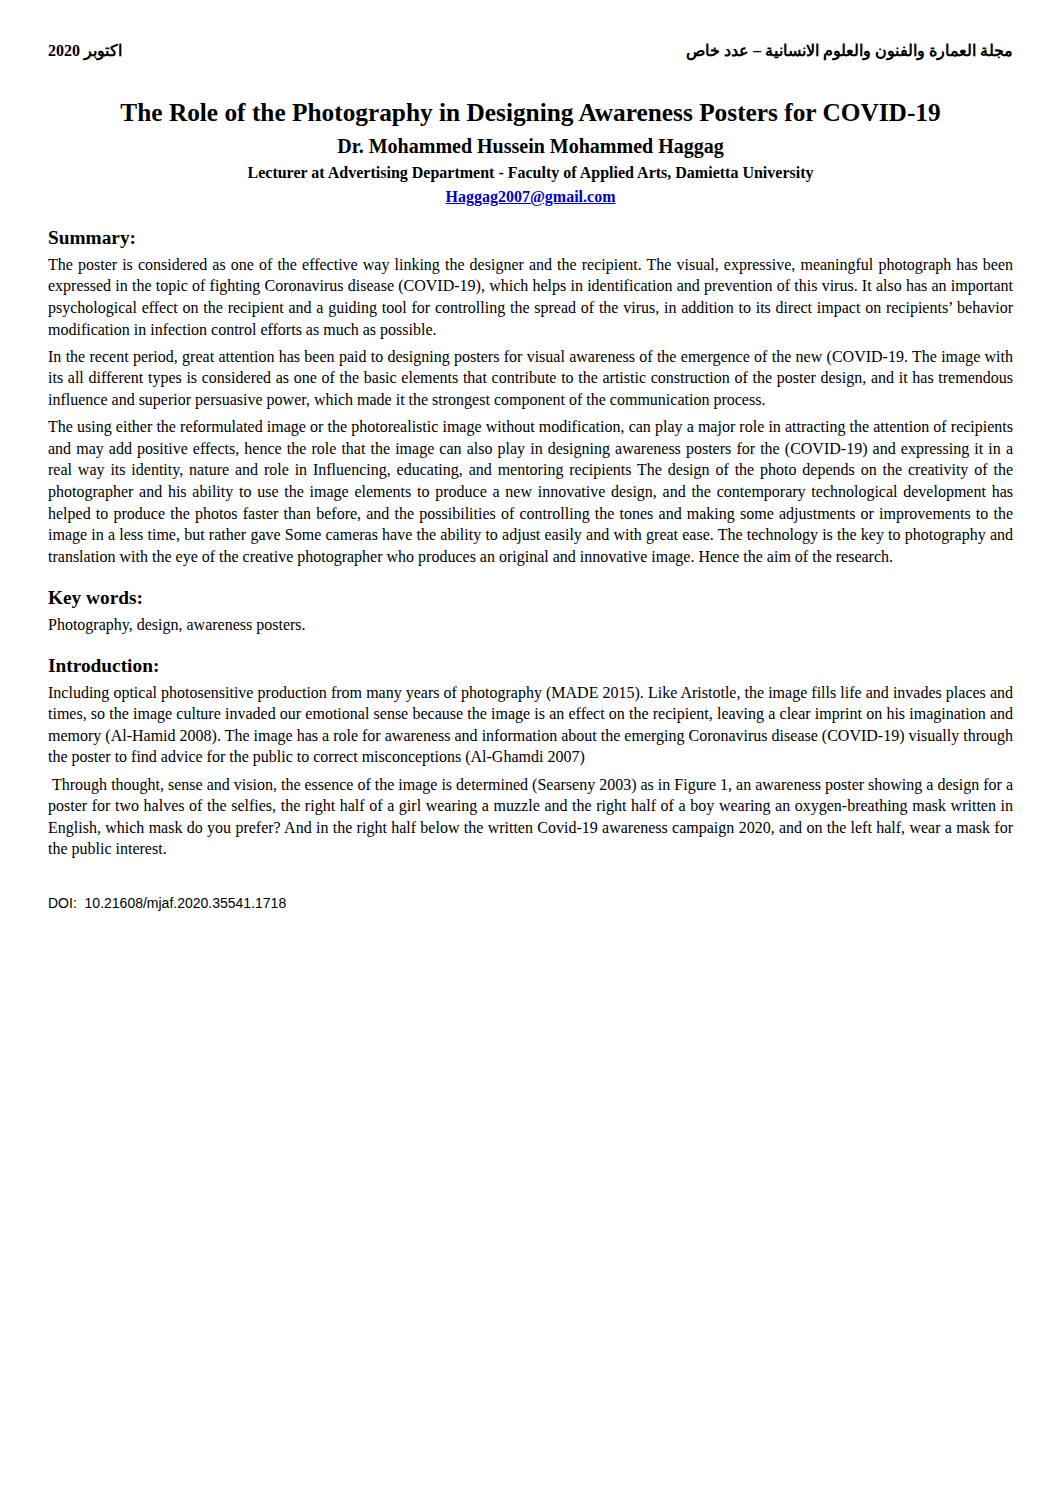2020 اكتوبر
مجلة العمارة والفنون والعلوم الانسانية – عدد خاص
The Role of the Photography in Designing Awareness Posters for COVID-19
Dr. Mohammed Hussein Mohammed Haggag
Lecturer at Advertising Department - Faculty of Applied Arts, Damietta University
Haggag2007@gmail.com
Summary:
The poster is considered as one of the effective way linking the designer and the recipient. The visual, expressive, meaningful photograph has been expressed in the topic of fighting Coronavirus disease (COVID-19), which helps in identification and prevention of this virus. It also has an important psychological effect on the recipient and a guiding tool for controlling the spread of the virus, in addition to its direct impact on recipients’ behavior modification in infection control efforts as much as possible.
In the recent period, great attention has been paid to designing posters for visual awareness of the emergence of the new (COVID-19. The image with its all different types is considered as one of the basic elements that contribute to the artistic construction of the poster design, and it has tremendous influence and superior persuasive power, which made it the strongest component of the communication process.
The using either the reformulated image or the photorealistic image without modification, can play a major role in attracting the attention of recipients and may add positive effects, hence the role that the image can also play in designing awareness posters for the (COVID-19) and expressing it in a real way its identity, nature and role in Influencing, educating, and mentoring recipients The design of the photo depends on the creativity of the photographer and his ability to use the image elements to produce a new innovative design, and the contemporary technological development has helped to produce the photos faster than before, and the possibilities of controlling the tones and making some adjustments or improvements to the image in a less time, but rather gave Some cameras have the ability to adjust easily and with great ease. The technology is the key to photography and translation with the eye of the creative photographer who produces an original and innovative image. Hence the aim of the research.
Key words:
Photography, design, awareness posters.
Introduction:
Including optical photosensitive production from many years of photography (MADE 2015). Like Aristotle, the image fills life and invades places and times, so the image culture invaded our emotional sense because the image is an effect on the recipient, leaving a clear imprint on his imagination and memory (Al-Hamid 2008). The image has a role for awareness and information about the emerging Coronavirus disease (COVID-19) visually through the poster to find advice for the public to correct misconceptions (Al-Ghamdi 2007)
Through thought, sense and vision, the essence of the image is determined (Searseny 2003) as in Figure 1, an awareness poster showing a design for a poster for two halves of the selfies, the right half of a girl wearing a muzzle and the right half of a boy wearing an oxygen-breathing mask written in English, which mask do you prefer? And in the right half below the written Covid-19 awareness campaign 2020, and on the left half, wear a mask for the public interest.
DOI: 10.21608/mjaf.2020.35541.1718